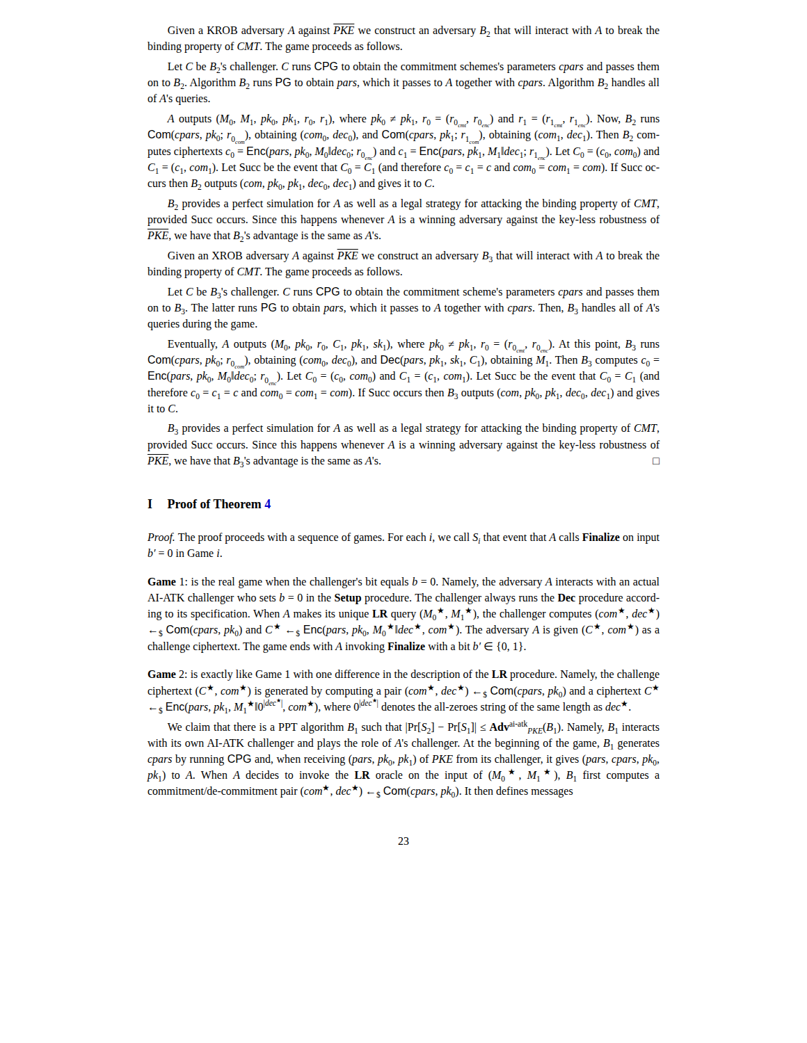Given a KROB adversary A against PKE we construct an adversary B2 that will interact with A to break the binding property of CMT. The game proceeds as follows.
Let C be B2's challenger. C runs CPG to obtain the commitment schemes's parameters cpars and passes them on to B2. Algorithm B2 runs PG to obtain pars, which it passes to A together with cpars. Algorithm B2 handles all of A's queries.
A outputs (M0, M1, pk0, pk1, r0, r1), where pk0 ≠ pk1, r0 = (r0cmt, r0enc) and r1 = (r1cmt, r1enc). Now, B2 runs Com(cpars, pk0; r0com), obtaining (com0, dec0), and Com(cpars, pk1; r1com), obtaining (com1, dec1). Then B2 computes ciphertexts c0 = Enc(pars, pk0, M0‖dec0; r0enc) and c1 = Enc(pars, pk1, M1‖dec1; r1enc). Let C0 = (c0, com0) and C1 = (c1, com1). Let Succ be the event that C0 = C1 (and therefore c0 = c1 = c and com0 = com1 = com). If Succ occurs then B2 outputs (com, pk0, pk1, dec0, dec1) and gives it to C.
B2 provides a perfect simulation for A as well as a legal strategy for attacking the binding property of CMT, provided Succ occurs. Since this happens whenever A is a winning adversary against the key-less robustness of PKE, we have that B2's advantage is the same as A's.
Given an XROB adversary A against PKE we construct an adversary B3 that will interact with A to break the binding property of CMT. The game proceeds as follows.
Let C be B3's challenger. C runs CPG to obtain the commitment scheme's parameters cpars and passes them on to B3. The latter runs PG to obtain pars, which it passes to A together with cpars. Then, B3 handles all of A's queries during the game.
Eventually, A outputs (M0, pk0, r0, C1, pk1, sk1), where pk0 ≠ pk1, r0 = (r0cmt, r0enc). At this point, B3 runs Com(cpars, pk0; r0com), obtaining (com0, dec0), and Dec(pars, pk1, sk1, C1), obtaining M1. Then B3 computes c0 = Enc(pars, pk0, M0‖dec0; r0enc). Let C0 = (c0, com0) and C1 = (c1, com1). Let Succ be the event that C0 = C1 (and therefore c0 = c1 = c and com0 = com1 = com). If Succ occurs then B3 outputs (com, pk0, pk1, dec0, dec1) and gives it to C.
B3 provides a perfect simulation for A as well as a legal strategy for attacking the binding property of CMT, provided Succ occurs. Since this happens whenever A is a winning adversary against the key-less robustness of PKE, we have that B3's advantage is the same as A's. □
IProof of Theorem 4
Proof. The proof proceeds with a sequence of games. For each i, we call Si that event that A calls Finalize on input b′ = 0 in Game i.
Game 1: is the real game when the challenger's bit equals b = 0. Namely, the adversary A interacts with an actual AI-ATK challenger who sets b = 0 in the Setup procedure. The challenger always runs the Dec procedure according to its specification. When A makes its unique LR query (M0★, M1★), the challenger computes (com★, dec★) ←$ Com(cpars, pk0) and C★ ←$ Enc(pars, pk0, M0★‖dec★, com★). The adversary A is given (C★, com★) as a challenge ciphertext. The game ends with A invoking Finalize with a bit b′ ∈ {0, 1}.
Game 2: is exactly like Game 1 with one difference in the description of the LR procedure. Namely, the challenge ciphertext (C★, com★) is generated by computing a pair (com★, dec★) ←$ Com(cpars, pk0) and a ciphertext C★ ←$ Enc(pars, pk1, M1★‖0|dec★|, com★), where 0|dec★| denotes the all-zeroes string of the same length as dec★.
We claim that there is a PPT algorithm B1 such that |Pr[S2] − Pr[S1]| ≤ Advai-atkPKE(B1). Namely, B1 interacts with its own AI-ATK challenger and plays the role of A's challenger. At the beginning of the game, B1 generates cpars by running CPG and, when receiving (pars, pk0, pk1) of PKE from its challenger, it gives (pars, cpars, pk0, pk1) to A. When A decides to invoke the LR oracle on the input of (M0★, M1★), B1 first computes a commitment/de-commitment pair (com★, dec★) ←$ Com(cpars, pk0). It then defines messages
23